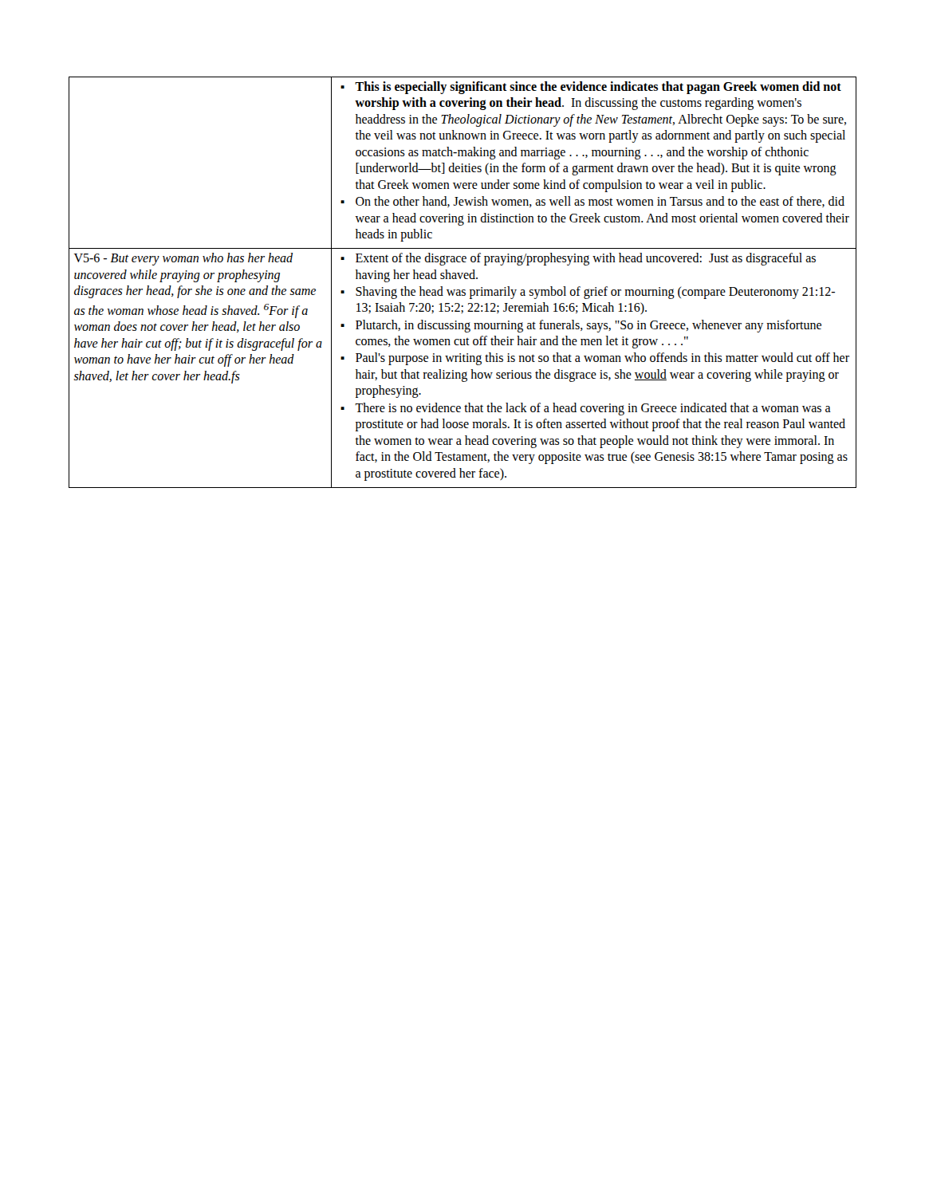| | This is especially significant since the evidence indicates that pagan Greek women did not worship with a covering on their head . In discussing the customs regarding women's headdress in the Theological Dictionary of the New Testament , Albrecht Oepke says: To be sure, the veil was not unknown in Greece. It was worn partly as adornment and partly on such special occasions as match-making and marriage . . ., mourning . . ., and the worship of chthonic [underworld—bt] deities (in the form of a garment drawn over the head). But it is quite wrong that Greek women were under some kind of compulsion to wear a veil in public. On the other hand, Jewish women, as well as most women in Tarsus and to the east of there, did wear a head covering in distinction to the Greek custom. And most oriental women covered their heads in public |
| V5-6 - But every woman who has her head uncovered while praying or prophesying disgraces her head, for she is one and the same as the woman whose head is shaved. 6 For if a woman does not cover her head, let her also have her hair cut off; but if it is disgraceful for a woman to have her hair cut off or her head shaved, let her cover her head.fs | Extent of the disgrace of praying/prophesying with head uncovered: Just as disgraceful as having her head shaved. Shaving the head was primarily a symbol of grief or mourning (compare Deuteronomy 21:12-13; Isaiah 7:20; 15:2; 22:12; Jeremiah 16:6; Micah 1:16). Plutarch, in discussing mourning at funerals, says, "So in Greece, whenever any misfortune comes, the women cut off their hair and the men let it grow . . . ." Paul's purpose in writing this is not so that a woman who offends in this matter would cut off her hair, but that realizing how serious the disgrace is, she would wear a covering while praying or prophesying. There is no evidence that the lack of a head covering in Greece indicated that a woman was a prostitute or had loose morals. It is often asserted without proof that the real reason Paul wanted the women to wear a head covering was so that people would not think they were immoral. In fact, in the Old Testament, the very opposite was true (see Genesis 38:15 where Tamar posing as a prostitute covered her face). |